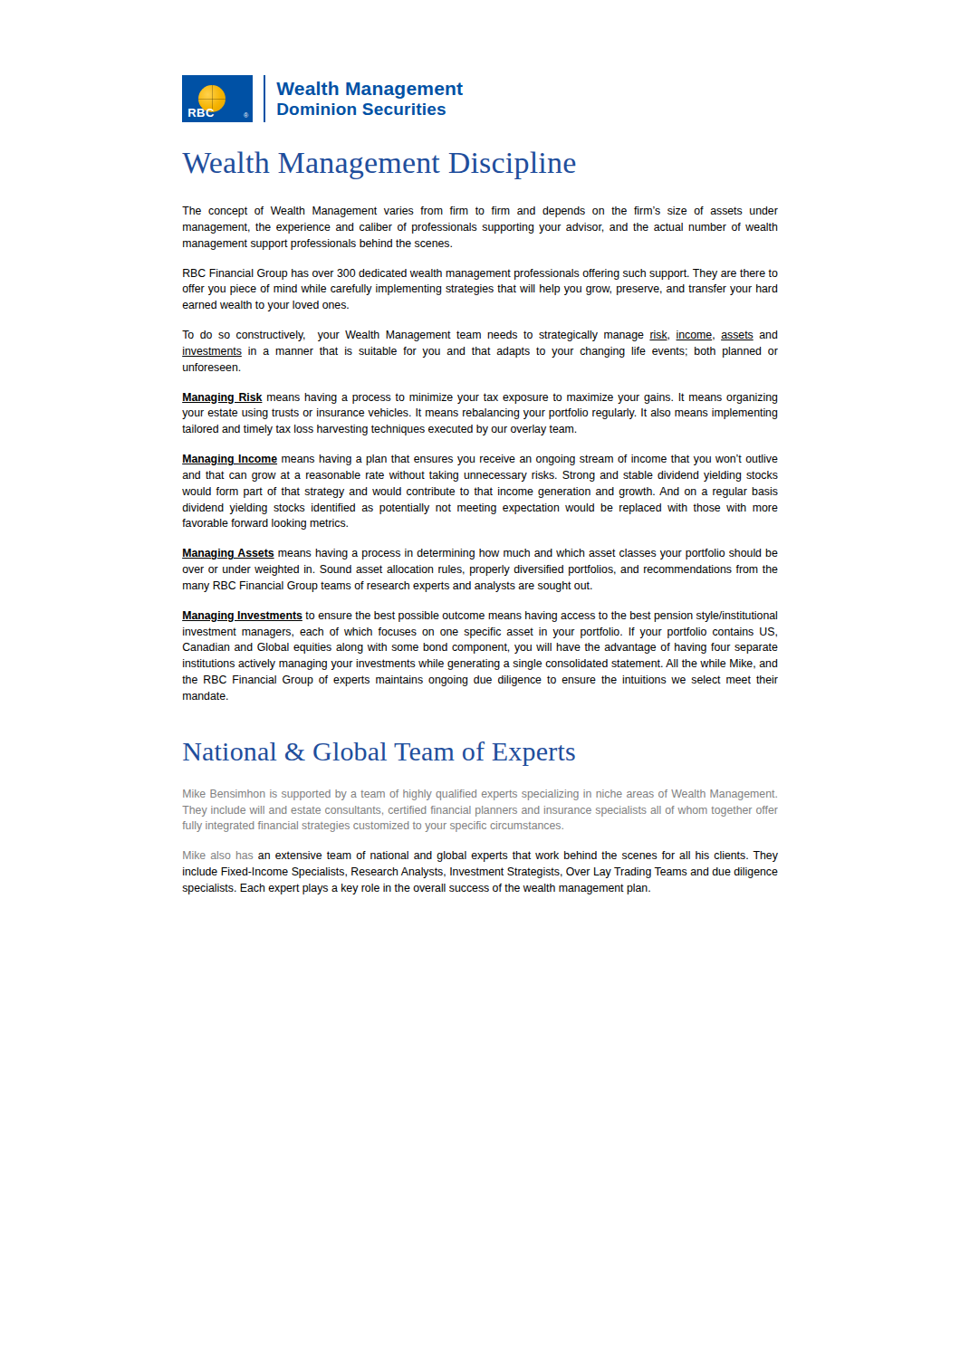RBC ®
Wealth Management
Dominion Securities
Wealth Management Discipline
The concept of Wealth Management varies from firm to firm and depends on the firm’s size of assets under management, the experience and caliber of professionals supporting your advisor, and the actual number of wealth management support professionals behind the scenes.
RBC Financial Group has over 300 dedicated wealth management professionals offering such support. They are there to offer you piece of mind while carefully implementing strategies that will help you grow, preserve, and transfer your hard earned wealth to your loved ones.
To do so constructively, your Wealth Management team needs to strategically manage risk, income, assets and investments in a manner that is suitable for you and that adapts to your changing life events; both planned or unforeseen.
Managing Risk means having a process to minimize your tax exposure to maximize your gains. It means organizing your estate using trusts or insurance vehicles. It means rebalancing your portfolio regularly. It also means implementing tailored and timely tax loss harvesting techniques executed by our overlay team.
Managing Income means having a plan that ensures you receive an ongoing stream of income that you won’t outlive and that can grow at a reasonable rate without taking unnecessary risks. Strong and stable dividend yielding stocks would form part of that strategy and would contribute to that income generation and growth. And on a regular basis dividend yielding stocks identified as potentially not meeting expectation would be replaced with those with more favorable forward looking metrics.
Managing Assets means having a process in determining how much and which asset classes your portfolio should be over or under weighted in. Sound asset allocation rules, properly diversified portfolios, and recommendations from the many RBC Financial Group teams of research experts and analysts are sought out.
Managing Investments to ensure the best possible outcome means having access to the best pension style/institutional investment managers, each of which focuses on one specific asset in your portfolio. If your portfolio contains US, Canadian and Global equities along with some bond component, you will have the advantage of having four separate institutions actively managing your investments while generating a single consolidated statement. All the while Mike, and the RBC Financial Group of experts maintains ongoing due diligence to ensure the intuitions we select meet their mandate.
National & Global Team of Experts
Mike Bensimhon is supported by a team of highly qualified experts specializing in niche areas of Wealth Management. They include will and estate consultants, certified financial planners and insurance specialists all of whom together offer fully integrated financial strategies customized to your specific circumstances.
Mike also has an extensive team of national and global experts that work behind the scenes for all his clients. They include Fixed-Income Specialists, Research Analysts, Investment Strategists, Over Lay Trading Teams and due diligence specialists. Each expert plays a key role in the overall success of the wealth management plan.